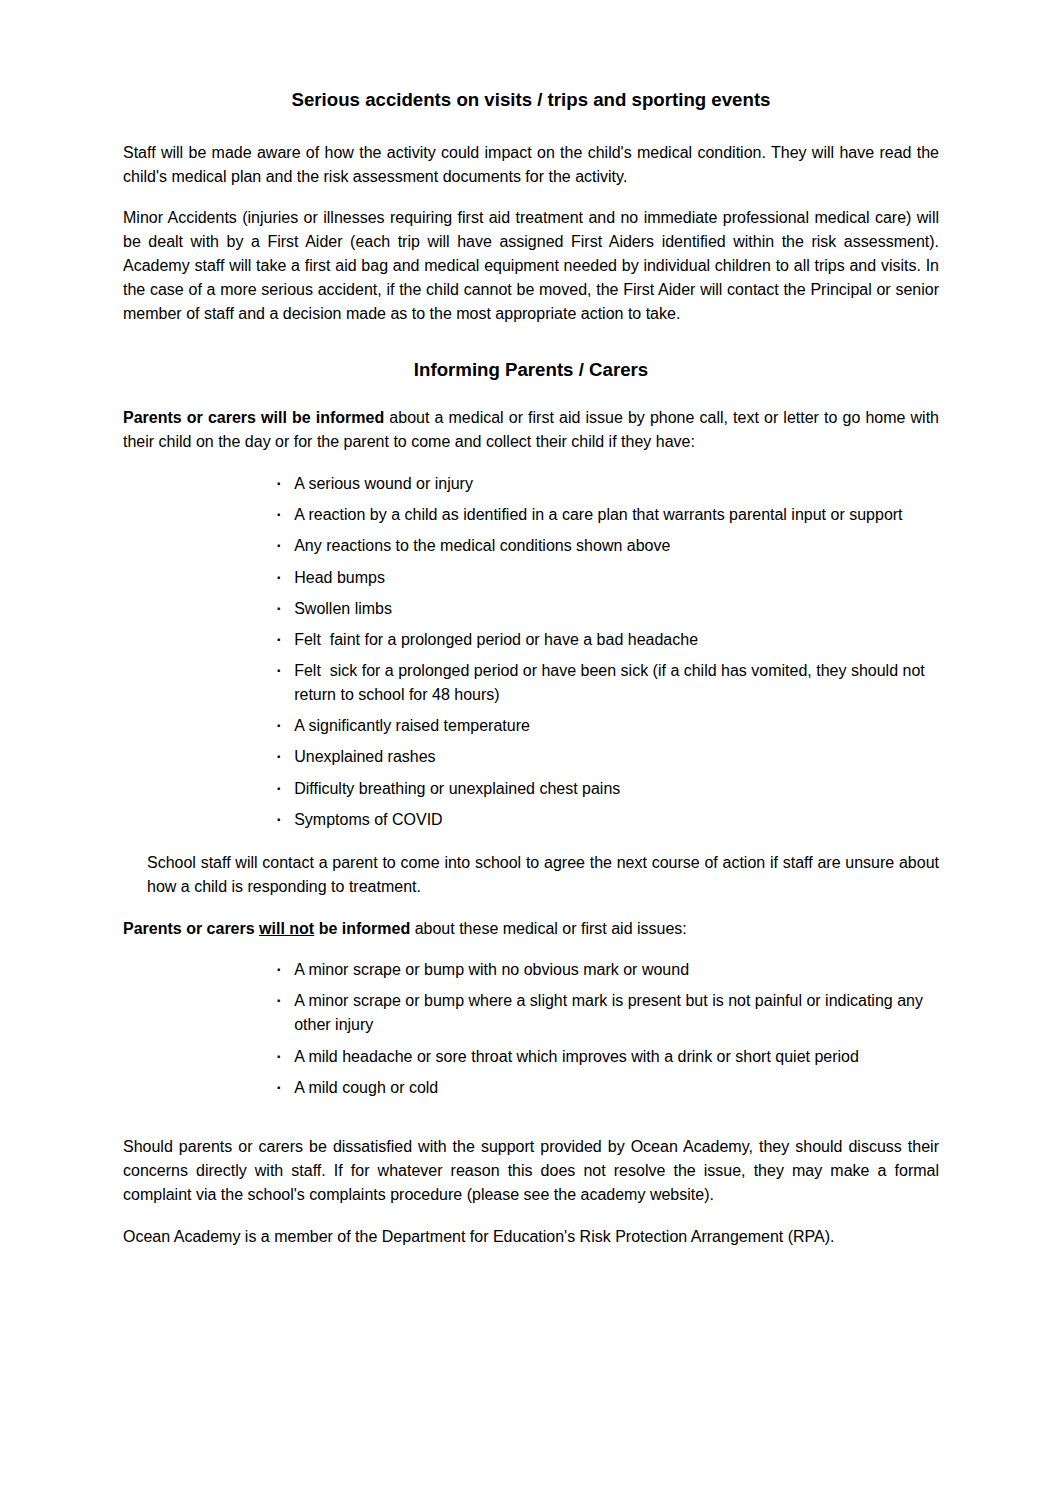Serious accidents on visits / trips and sporting events
Staff will be made aware of how the activity could impact on the child's medical condition. They will have read the child's medical plan and the risk assessment documents for the activity.
Minor Accidents (injuries or illnesses requiring first aid treatment and no immediate professional medical care) will be dealt with by a First Aider (each trip will have assigned First Aiders identified within the risk assessment). Academy staff will take a first aid bag and medical equipment needed by individual children to all trips and visits. In the case of a more serious accident, if the child cannot be moved, the First Aider will contact the Principal or senior member of staff and a decision made as to the most appropriate action to take.
Informing Parents / Carers
Parents or carers will be informed about a medical or first aid issue by phone call, text or letter to go home with their child on the day or for the parent to come and collect their child if they have:
A serious wound or injury
A reaction by a child as identified in a care plan that warrants parental input or support
Any reactions to the medical conditions shown above
Head bumps
Swollen limbs
Felt faint for a prolonged period or have a bad headache
Felt sick for a prolonged period or have been sick (if a child has vomited, they should not return to school for 48 hours)
A significantly raised temperature
Unexplained rashes
Difficulty breathing or unexplained chest pains
Symptoms of COVID
School staff will contact a parent to come into school to agree the next course of action if staff are unsure about how a child is responding to treatment.
Parents or carers will not be informed about these medical or first aid issues:
A minor scrape or bump with no obvious mark or wound
A minor scrape or bump where a slight mark is present but is not painful or indicating any other injury
A mild headache or sore throat which improves with a drink or short quiet period
A mild cough or cold
Should parents or carers be dissatisfied with the support provided by Ocean Academy, they should discuss their concerns directly with staff. If for whatever reason this does not resolve the issue, they may make a formal complaint via the school's complaints procedure (please see the academy website).
Ocean Academy is a member of the Department for Education's Risk Protection Arrangement (RPA).